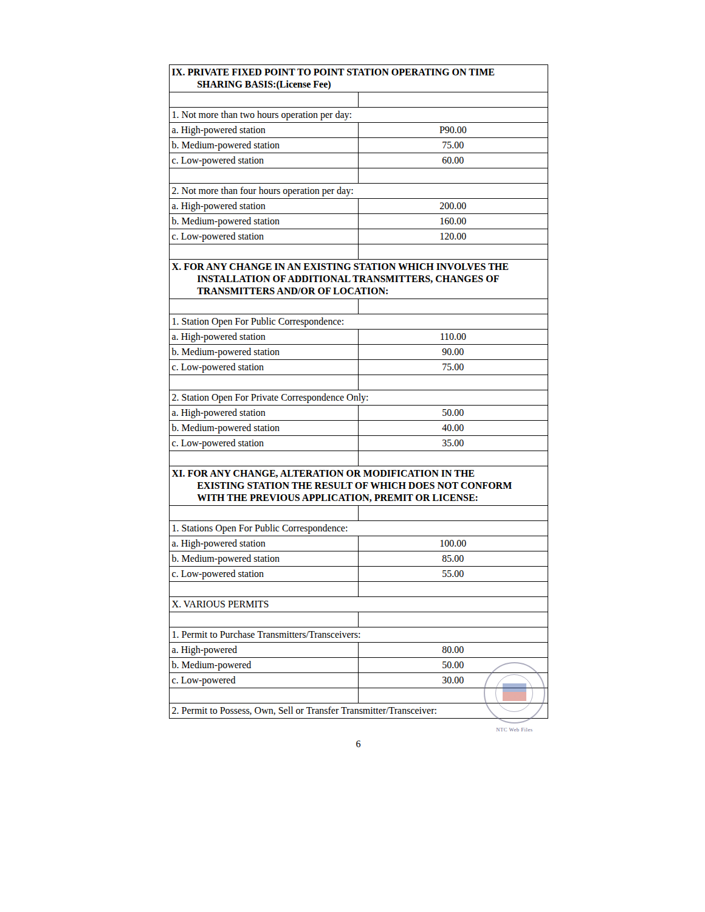| IX. PRIVATE FIXED POINT TO POINT STATION OPERATING ON TIME SHARING BASIS:(License Fee) |
| 1. Not more than two hours operation per day: |
| a. High-powered station | P90.00 |
| b. Medium-powered station | 75.00 |
| c. Low-powered station | 60.00 |
| 2. Not more than four hours operation per day: |
| a. High-powered station | 200.00 |
| b. Medium-powered station | 160.00 |
| c. Low-powered station | 120.00 |
| X. FOR ANY CHANGE IN AN EXISTING STATION WHICH INVOLVES THE INSTALLATION OF ADDITIONAL TRANSMITTERS, CHANGES OF TRANSMITTERS AND/OR OF LOCATION: |
| 1. Station Open For Public Correspondence: |
| a. High-powered station | 110.00 |
| b. Medium-powered station | 90.00 |
| c. Low-powered station | 75.00 |
| 2. Station Open For Private Correspondence Only: |
| a. High-powered station | 50.00 |
| b. Medium-powered station | 40.00 |
| c. Low-powered station | 35.00 |
| XI. FOR ANY CHANGE, ALTERATION OR MODIFICATION IN THE EXISTING STATION THE RESULT OF WHICH DOES NOT CONFORM WITH THE PREVIOUS APPLICATION, PREMIT OR LICENSE: |
| 1. Stations Open For Public Correspondence: |
| a. High-powered station | 100.00 |
| b. Medium-powered station | 85.00 |
| c. Low-powered station | 55.00 |
| X. VARIOUS PERMITS |
| 1. Permit to Purchase Transmitters/Transceivers: |
| a. High-powered | 80.00 |
| b. Medium-powered | 50.00 |
| c. Low-powered | 30.00 |
| 2. Permit to Possess, Own, Sell or Transfer Transmitter/Transceiver: |
NTC Web Files
6